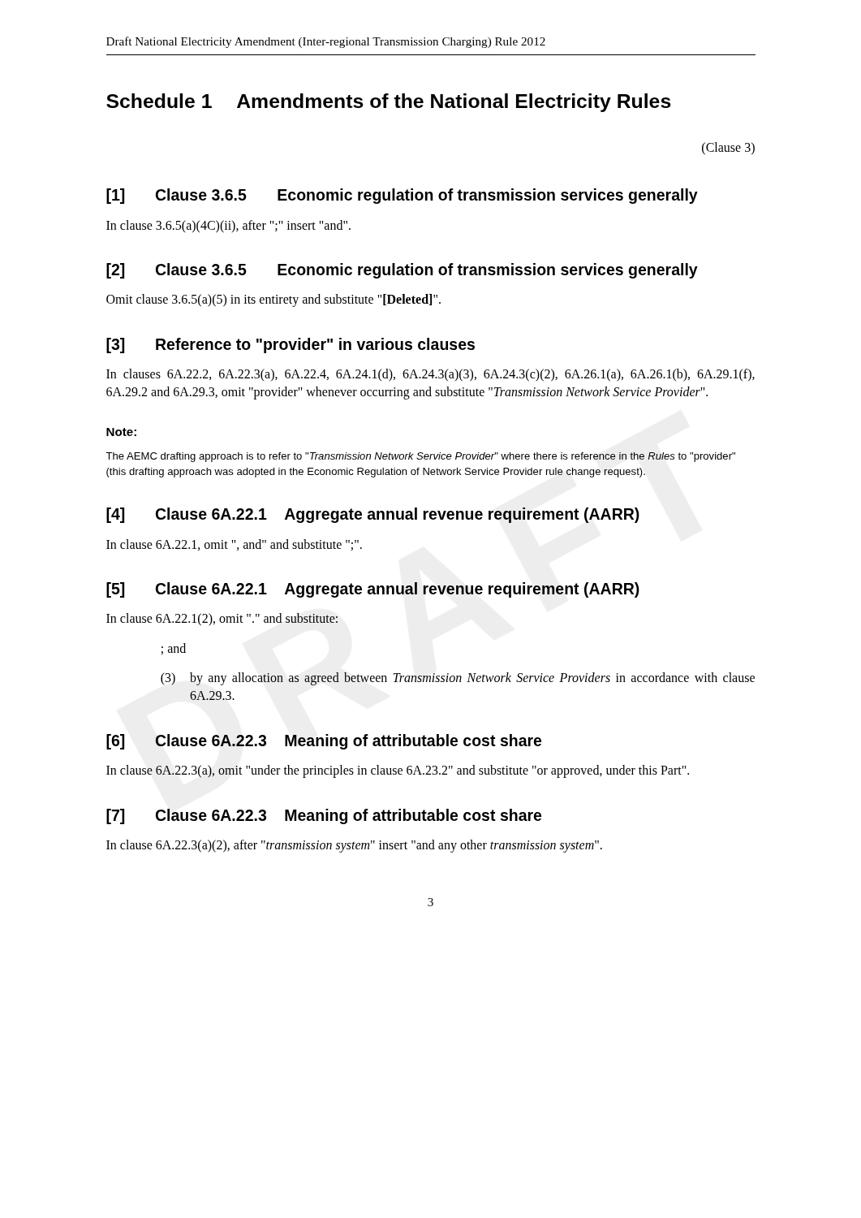DRAFT
Draft National Electricity Amendment (Inter-regional Transmission Charging) Rule 2012
Schedule 1 Amendments of the National Electricity Rules
(Clause 3)
[1] Clause 3.6.5 Economic regulation of transmission services generally
In clause 3.6.5(a)(4C)(ii), after ";" insert "and".
[2] Clause 3.6.5 Economic regulation of transmission services generally
Omit clause 3.6.5(a)(5) in its entirety and substitute "[Deleted]".
[3] Reference to "provider" in various clauses
In clauses 6A.22.2, 6A.22.3(a), 6A.22.4, 6A.24.1(d), 6A.24.3(a)(3), 6A.24.3(c)(2), 6A.26.1(a), 6A.26.1(b), 6A.29.1(f), 6A.29.2 and 6A.29.3, omit "provider" whenever occurring and substitute "Transmission Network Service Provider".
Note:
The AEMC drafting approach is to refer to "Transmission Network Service Provider" where there is reference in the Rules to "provider" (this drafting approach was adopted in the Economic Regulation of Network Service Provider rule change request).
[4] Clause 6A.22.1 Aggregate annual revenue requirement (AARR)
In clause 6A.22.1, omit ", and" and substitute ";".
[5] Clause 6A.22.1 Aggregate annual revenue requirement (AARR)
In clause 6A.22.1(2), omit "." and substitute:
; and
(3) by any allocation as agreed between Transmission Network Service Providers in accordance with clause 6A.29.3.
[6] Clause 6A.22.3 Meaning of attributable cost share
In clause 6A.22.3(a), omit "under the principles in clause 6A.23.2" and substitute "or approved, under this Part".
[7] Clause 6A.22.3 Meaning of attributable cost share
In clause 6A.22.3(a)(2), after "transmission system" insert "and any other transmission system".
3